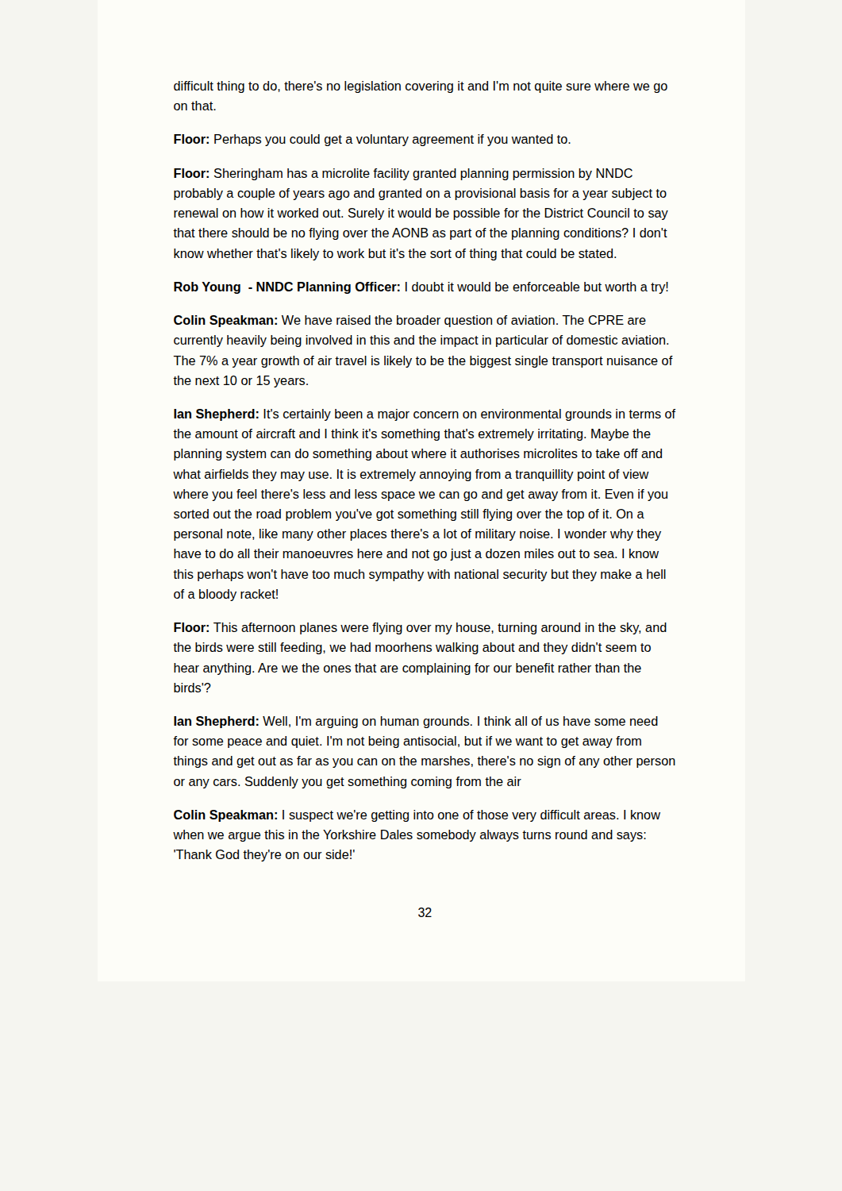difficult thing to do, there's no legislation covering it and I'm not quite sure where we go on that.
Floor: Perhaps you could get a voluntary agreement if you wanted to.
Floor: Sheringham has a microlite facility granted planning permission by NNDC probably a couple of years ago and granted on a provisional basis for a year subject to renewal on how it worked out. Surely it would be possible for the District Council to say that there should be no flying over the AONB as part of the planning conditions? I don't know whether that's likely to work but it's the sort of thing that could be stated.
Rob Young - NNDC Planning Officer: I doubt it would be enforceable but worth a try!
Colin Speakman: We have raised the broader question of aviation. The CPRE are currently heavily being involved in this and the impact in particular of domestic aviation. The 7% a year growth of air travel is likely to be the biggest single transport nuisance of the next 10 or 15 years.
Ian Shepherd: It's certainly been a major concern on environmental grounds in terms of the amount of aircraft and I think it's something that's extremely irritating. Maybe the planning system can do something about where it authorises microlites to take off and what airfields they may use. It is extremely annoying from a tranquillity point of view where you feel there's less and less space we can go and get away from it. Even if you sorted out the road problem you've got something still flying over the top of it. On a personal note, like many other places there's a lot of military noise. I wonder why they have to do all their manoeuvres here and not go just a dozen miles out to sea. I know this perhaps won't have too much sympathy with national security but they make a hell of a bloody racket!
Floor: This afternoon planes were flying over my house, turning around in the sky, and the birds were still feeding, we had moorhens walking about and they didn't seem to hear anything. Are we the ones that are complaining for our benefit rather than the birds'?
Ian Shepherd: Well, I'm arguing on human grounds. I think all of us have some need for some peace and quiet. I'm not being antisocial, but if we want to get away from things and get out as far as you can on the marshes, there's no sign of any other person or any cars. Suddenly you get something coming from the air
Colin Speakman: I suspect we're getting into one of those very difficult areas. I know when we argue this in the Yorkshire Dales somebody always turns round and says: 'Thank God they're on our side!'
32